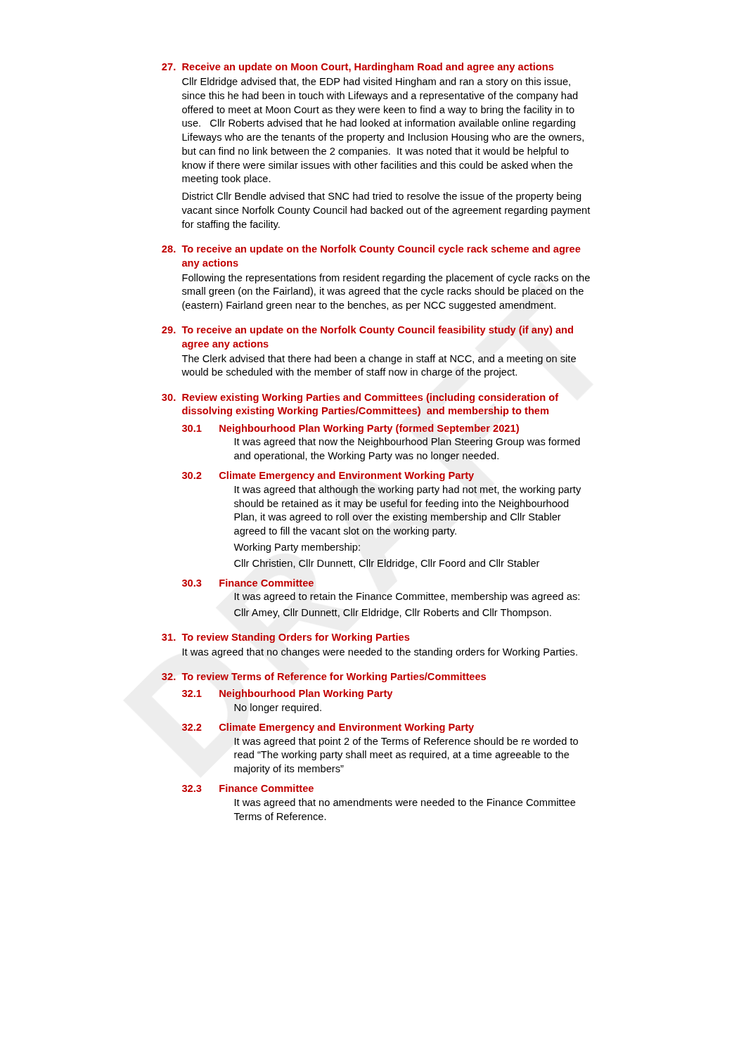DRAFT
Receive an update on Moon Court, Hardingham Road and agree any actions
Cllr Eldridge advised that, the EDP had visited Hingham and ran a story on this issue, since this he had been in touch with Lifeways and a representative of the company had offered to meet at Moon Court as they were keen to find a way to bring the facility in to use. Cllr Roberts advised that he had looked at information available online regarding Lifeways who are the tenants of the property and Inclusion Housing who are the owners, but can find no link between the 2 companies. It was noted that it would be helpful to know if there were similar issues with other facilities and this could be asked when the meeting took place.
District Cllr Bendle advised that SNC had tried to resolve the issue of the property being vacant since Norfolk County Council had backed out of the agreement regarding payment for staffing the facility.
To receive an update on the Norfolk County Council cycle rack scheme and agree any actions
Following the representations from resident regarding the placement of cycle racks on the small green (on the Fairland), it was agreed that the cycle racks should be placed on the (eastern) Fairland green near to the benches, as per NCC suggested amendment.
To receive an update on the Norfolk County Council feasibility study (if any) and agree any actions
The Clerk advised that there had been a change in staff at NCC, and a meeting on site would be scheduled with the member of staff now in charge of the project.
Review existing Working Parties and Committees (including consideration of dissolving existing Working Parties/Committees) and membership to them 30.1 Neighbourhood Plan Working Party (formed September 2021)
It was agreed that now the Neighbourhood Plan Steering Group was formed and operational, the Working Party was no longer needed.
30.2 Climate Emergency and Environment Working Party
It was agreed that although the working party had not met, the working party should be retained as it may be useful for feeding into the Neighbourhood Plan, it was agreed to roll over the existing membership and Cllr Stabler agreed to fill the vacant slot on the working party.
Working Party membership:
Cllr Christien, Cllr Dunnett, Cllr Eldridge, Cllr Foord and Cllr Stabler
30.3 Finance Committee
It was agreed to retain the Finance Committee, membership was agreed as:
Cllr Amey, Cllr Dunnett, Cllr Eldridge, Cllr Roberts and Cllr Thompson.
To review Standing Orders for Working Parties
It was agreed that no changes were needed to the standing orders for Working Parties.
To review Terms of Reference for Working Parties/Committees 32.1 Neighbourhood Plan Working Party
No longer required.
32.2 Climate Emergency and Environment Working Party
It was agreed that point 2 of the Terms of Reference should be re worded to read “The working party shall meet as required, at a time agreeable to the majority of its members”
32.3 Finance Committee
It was agreed that no amendments were needed to the Finance Committee Terms of Reference.